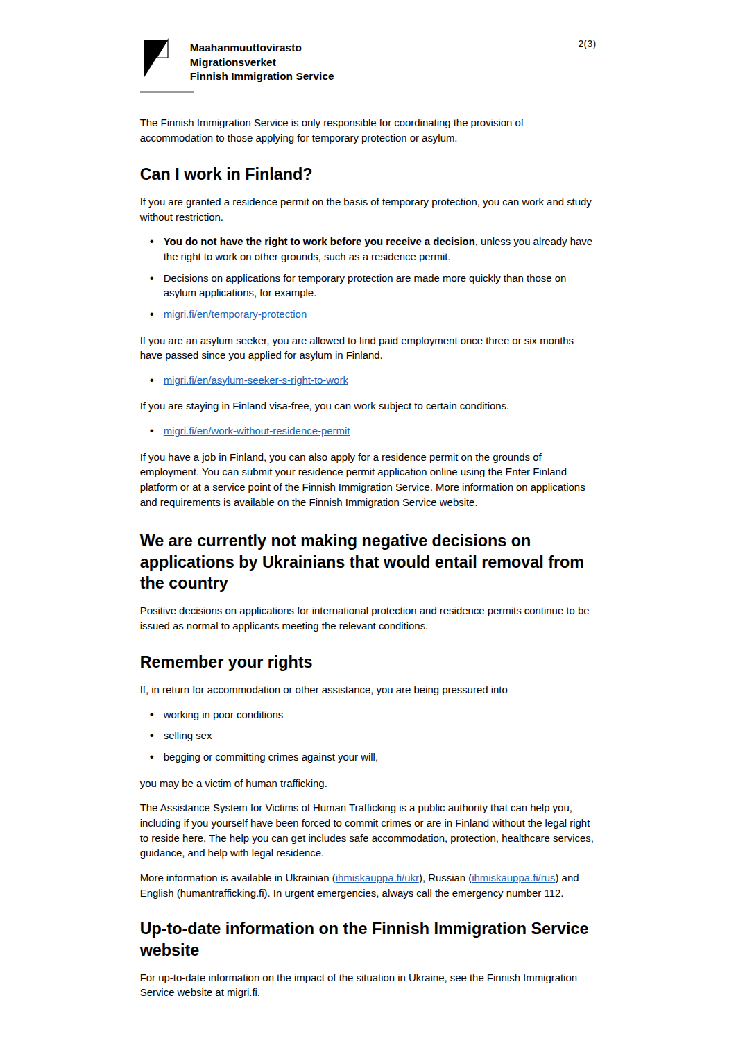2(3)
Maahanmuuttovirasto Migrationsverket Finnish Immigration Service
The Finnish Immigration Service is only responsible for coordinating the provision of accommodation to those applying for temporary protection or asylum.
Can I work in Finland?
If you are granted a residence permit on the basis of temporary protection, you can work and study without restriction.
You do not have the right to work before you receive a decision, unless you already have the right to work on other grounds, such as a residence permit.
Decisions on applications for temporary protection are made more quickly than those on asylum applications, for example.
migri.fi/en/temporary-protection
If you are an asylum seeker, you are allowed to find paid employment once three or six months have passed since you applied for asylum in Finland.
migri.fi/en/asylum-seeker-s-right-to-work
If you are staying in Finland visa-free, you can work subject to certain conditions.
migri.fi/en/work-without-residence-permit
If you have a job in Finland, you can also apply for a residence permit on the grounds of employment. You can submit your residence permit application online using the Enter Finland platform or at a service point of the Finnish Immigration Service. More information on applications and requirements is available on the Finnish Immigration Service website.
We are currently not making negative decisions on applications by Ukrainians that would entail removal from the country
Positive decisions on applications for international protection and residence permits continue to be issued as normal to applicants meeting the relevant conditions.
Remember your rights
If, in return for accommodation or other assistance, you are being pressured into
working in poor conditions
selling sex
begging or committing crimes against your will,
you may be a victim of human trafficking.
The Assistance System for Victims of Human Trafficking is a public authority that can help you, including if you yourself have been forced to commit crimes or are in Finland without the legal right to reside here. The help you can get includes safe accommodation, protection, healthcare services, guidance, and help with legal residence.
More information is available in Ukrainian (ihmiskauppa.fi/ukr), Russian (ihmiskauppa.fi/rus) and English (humantrafficking.fi). In urgent emergencies, always call the emergency number 112.
Up-to-date information on the Finnish Immigration Service website
For up-to-date information on the impact of the situation in Ukraine, see the Finnish Immigration Service website at migri.fi.